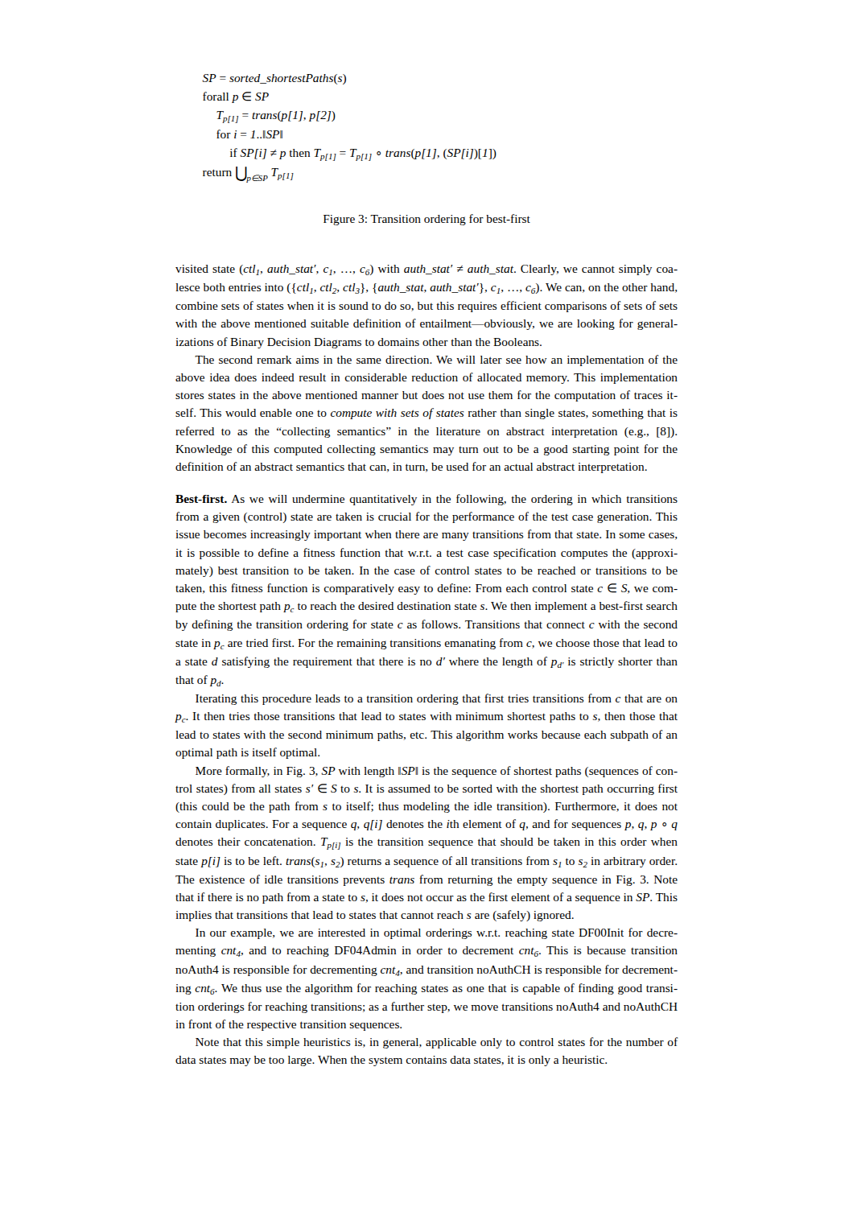SP = sorted_shortestPaths(s)
forall p ∈ SP
Tp[1] = trans(p[1], p[2])
for i = 1..‖SP‖
if SP[i] ≠ p then Tp[1] = Tp[1] ∘ trans(p[1], (SP[i])[1])
return ⋃p∈SP Tp[1]
Figure 3: Transition ordering for best-first
visited state (ctl1, auth_stat′, c1, …, c6) with auth_stat′ ≠ auth_stat. Clearly, we cannot simply coalesce both entries into ({ctl1, ctl2, ctl3}, {auth_stat, auth_stat′}, c1, …, c6). We can, on the other hand, combine sets of states when it is sound to do so, but this requires efficient comparisons of sets of sets with the above mentioned suitable definition of entailment—obviously, we are looking for generalizations of Binary Decision Diagrams to domains other than the Booleans.
The second remark aims in the same direction. We will later see how an implementation of the above idea does indeed result in considerable reduction of allocated memory. This implementation stores states in the above mentioned manner but does not use them for the computation of traces itself. This would enable one to compute with sets of states rather than single states, something that is referred to as the “collecting semantics” in the literature on abstract interpretation (e.g., [8]). Knowledge of this computed collecting semantics may turn out to be a good starting point for the definition of an abstract semantics that can, in turn, be used for an actual abstract interpretation.
Best-first. As we will undermine quantitatively in the following, the ordering in which transitions from a given (control) state are taken is crucial for the performance of the test case generation. This issue becomes increasingly important when there are many transitions from that state. In some cases, it is possible to define a fitness function that w.r.t. a test case specification computes the (approximately) best transition to be taken. In the case of control states to be reached or transitions to be taken, this fitness function is comparatively easy to define: From each control state c ∈ S, we compute the shortest path pc to reach the desired destination state s. We then implement a best-first search by defining the transition ordering for state c as follows. Transitions that connect c with the second state in pc are tried first. For the remaining transitions emanating from c, we choose those that lead to a state d satisfying the requirement that there is no d′ where the length of pd′ is strictly shorter than that of pd.
Iterating this procedure leads to a transition ordering that first tries transitions from c that are on pc. It then tries those transitions that lead to states with minimum shortest paths to s, then those that lead to states with the second minimum paths, etc. This algorithm works because each subpath of an optimal path is itself optimal.
More formally, in Fig. 3, SP with length ‖SP‖ is the sequence of shortest paths (sequences of control states) from all states s′ ∈ S to s. It is assumed to be sorted with the shortest path occurring first (this could be the path from s to itself; thus modeling the idle transition). Furthermore, it does not contain duplicates. For a sequence q, q[i] denotes the ith element of q, and for sequences p, q, p ∘ q denotes their concatenation. Tp[i] is the transition sequence that should be taken in this order when state p[i] is to be left. trans(s1, s2) returns a sequence of all transitions from s1 to s2 in arbitrary order. The existence of idle transitions prevents trans from returning the empty sequence in Fig. 3. Note that if there is no path from a state to s, it does not occur as the first element of a sequence in SP. This implies that transitions that lead to states that cannot reach s are (safely) ignored.
In our example, we are interested in optimal orderings w.r.t. reaching state DF00Init for decrementing cnt4, and to reaching DF04Admin in order to decrement cnt6. This is because transition noAuth4 is responsible for decrementing cnt4, and transition noAuthCH is responsible for decrementing cnt6. We thus use the algorithm for reaching states as one that is capable of finding good transition orderings for reaching transitions; as a further step, we move transitions noAuth4 and noAuthCH in front of the respective transition sequences.
Note that this simple heuristics is, in general, applicable only to control states for the number of data states may be too large. When the system contains data states, it is only a heuristic.